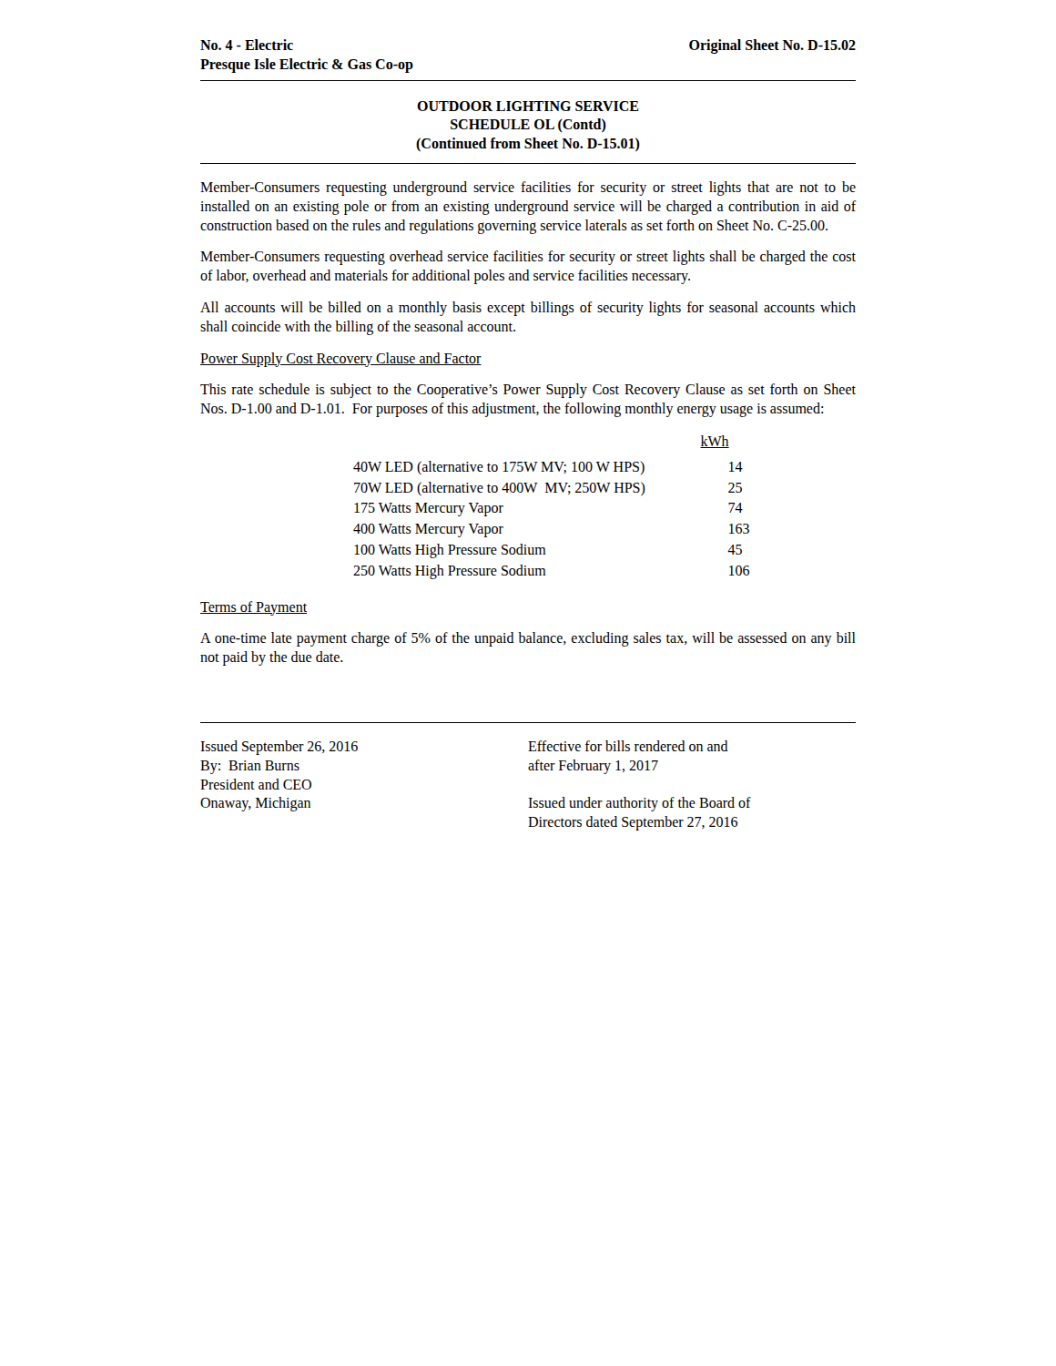No. 4 - Electric
Presque Isle Electric & Gas Co-op
Original Sheet No. D-15.02
OUTDOOR LIGHTING SERVICE
SCHEDULE OL (Contd)
(Continued from Sheet No. D-15.01)
Member-Consumers requesting underground service facilities for security or street lights that are not to be installed on an existing pole or from an existing underground service will be charged a contribution in aid of construction based on the rules and regulations governing service laterals as set forth on Sheet No. C-25.00.
Member-Consumers requesting overhead service facilities for security or street lights shall be charged the cost of labor, overhead and materials for additional poles and service facilities necessary.
All accounts will be billed on a monthly basis except billings of security lights for seasonal accounts which shall coincide with the billing of the seasonal account.
Power Supply Cost Recovery Clause and Factor
This rate schedule is subject to the Cooperative’s Power Supply Cost Recovery Clause as set forth on Sheet Nos. D-1.00 and D-1.01. For purposes of this adjustment, the following monthly energy usage is assumed:
| | kWh |
| --- | --- |
| 40W LED (alternative to 175W MV; 100 W HPS) | 14 |
| 70W LED (alternative to 400W MV; 250W HPS) | 25 |
| 175 Watts Mercury Vapor | 74 |
| 400 Watts Mercury Vapor | 163 |
| 100 Watts High Pressure Sodium | 45 |
| 250 Watts High Pressure Sodium | 106 |
Terms of Payment
A one-time late payment charge of 5% of the unpaid balance, excluding sales tax, will be assessed on any bill not paid by the due date.
| Issued September 26, 2016 By: Brian Burns President and CEO Onaway, Michigan | Effective for bills rendered on and after February 1, 2017 Issued under authority of the Board of Directors dated September 27, 2016 |